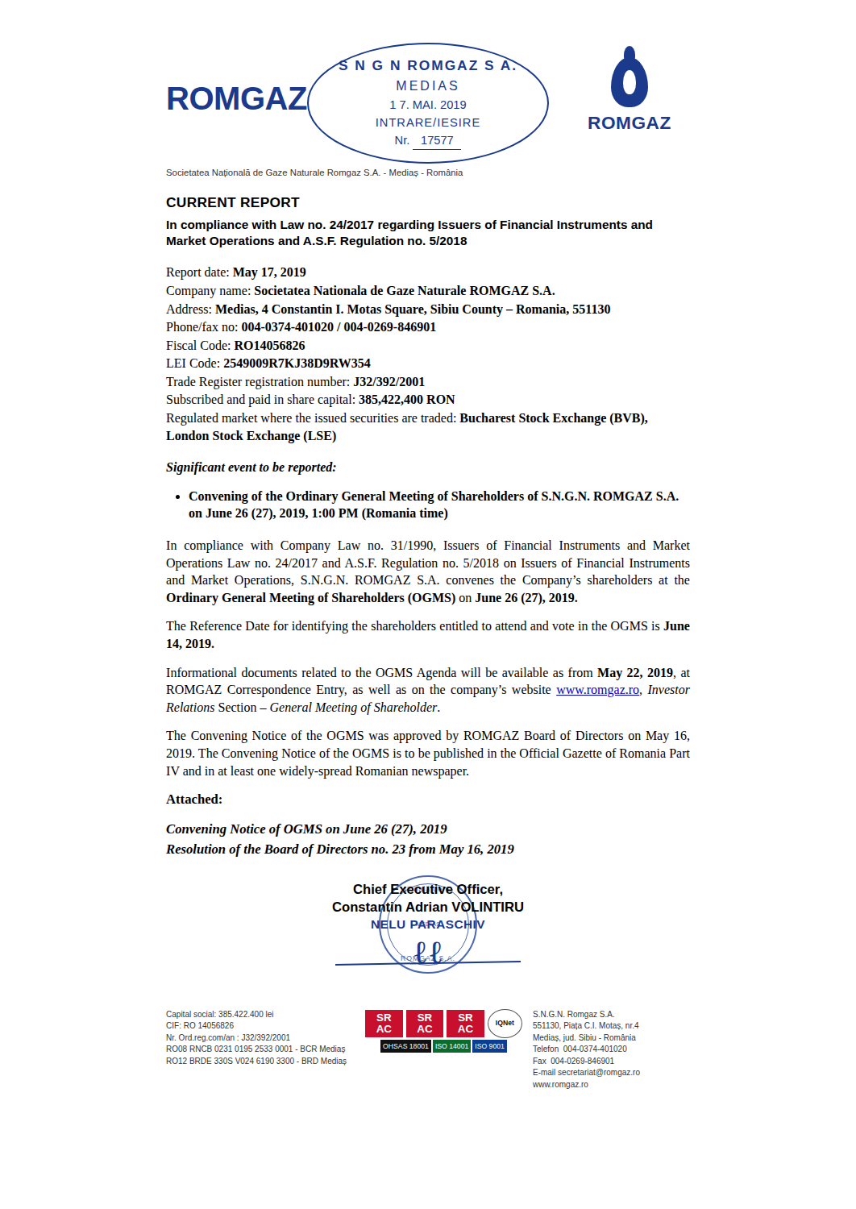ROMGAZ
S N G N ROMGAZ S A.
MEDIAS
1 7. MAI. 2019
INTRARE/IESIRE
Nr. 17577
ROMGAZ
Societatea Națională de Gaze Naturale Romgaz S.A. - Mediaș - România
CURRENT REPORT
In compliance with Law no. 24/2017 regarding Issuers of Financial Instruments and Market Operations and A.S.F. Regulation no. 5/2018
Report date: May 17, 2019
Company name: Societatea Nationala de Gaze Naturale ROMGAZ S.A.
Address: Medias, 4 Constantin I. Motas Square, Sibiu County – Romania, 551130
Phone/fax no: 004-0374-401020 / 004-0269-846901
Fiscal Code: RO14056826
LEI Code: 2549009R7KJ38D9RW354
Trade Register registration number: J32/392/2001
Subscribed and paid in share capital: 385,422,400 RON
Regulated market where the issued securities are traded: Bucharest Stock Exchange (BVB), London Stock Exchange (LSE)
Significant event to be reported:
Convening of the Ordinary General Meeting of Shareholders of S.N.G.N. ROMGAZ S.A. on June 26 (27), 2019, 1:00 PM (Romania time)
In compliance with Company Law no. 31/1990, Issuers of Financial Instruments and Market Operations Law no. 24/2017 and A.S.F. Regulation no. 5/2018 on Issuers of Financial Instruments and Market Operations, S.N.G.N. ROMGAZ S.A. convenes the Company’s shareholders at the Ordinary General Meeting of Shareholders (OGMS) on June 26 (27), 2019.
The Reference Date for identifying the shareholders entitled to attend and vote in the OGMS is June 14, 2019.
Informational documents related to the OGMS Agenda will be available as from May 22, 2019, at ROMGAZ Correspondence Entry, as well as on the company’s website www.romgaz.ro, Investor Relations Section – General Meeting of Shareholder.
The Convening Notice of the OGMS was approved by ROMGAZ Board of Directors on May 16, 2019. The Convening Notice of the OGMS is to be published in the Official Gazette of Romania Part IV and in at least one widely-spread Romanian newspaper.
Attached:
Convening Notice of OGMS on June 26 (27), 2019
Resolution of the Board of Directors no. 23 from May 16, 2019
țională de G
MEDIAȘ
ROMGAZ S.A.
Chief Executive Officer,
Constantin Adrian VOLINTIRU
NELU PARASCHIV
ℓℓ
Capital social: 385.422.400 lei
CIF: RO 14056826
Nr. Ord.reg.com/an : J32/392/2001
RO08 RNCB 0231 0195 2533 0001 - BCR Mediaș
RO12 BRDE 330S V024 6190 3300 - BRD Mediaș
SR AC
SR AC
SR AC
IQNet
OHSAS 18001
ISO 14001
ISO 9001
S.N.G.N. Romgaz S.A.
551130, Piața C.I. Motaș, nr.4
Mediaș, jud. Sibiu - România
Telefon 004-0374-401020
Fax 004-0269-846901
E-mail secretariat@romgaz.ro
www.romgaz.ro